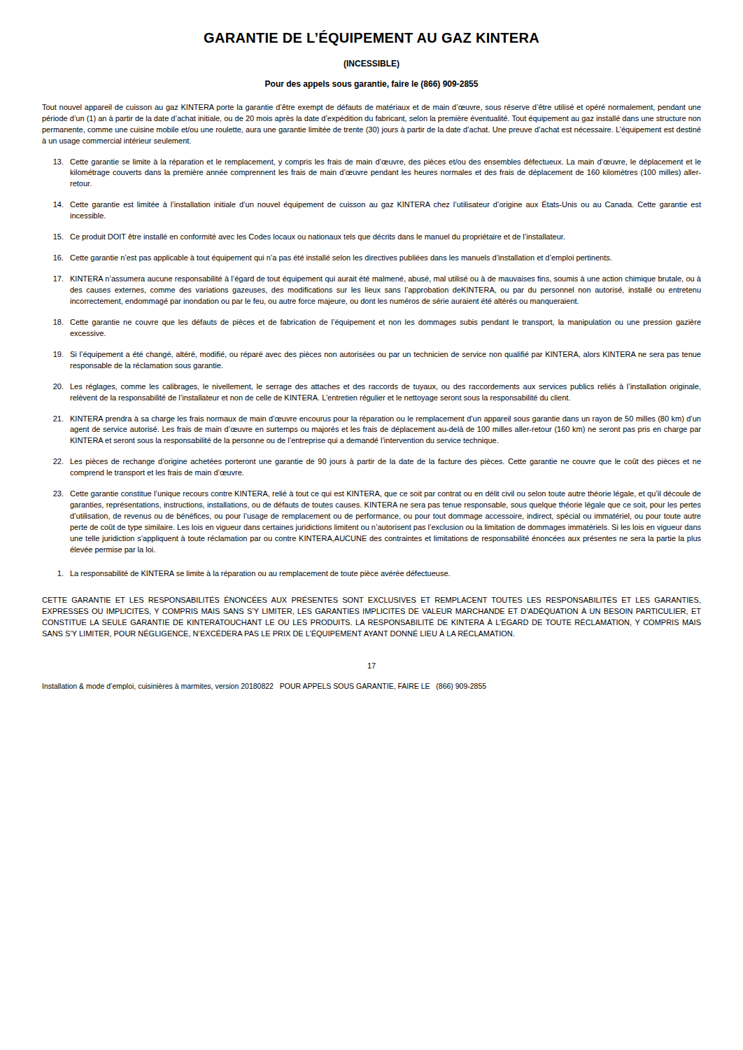GARANTIE DE L’ÉQUIPEMENT AU GAZ KINTERA
(INCESSIBLE)
Pour des appels sous garantie, faire le (866) 909-2855
Tout nouvel appareil de cuisson au gaz KINTERA porte la garantie d’être exempt de défauts de matériaux et de main d’œuvre, sous réserve d’être utilisé et opéré normalement, pendant une période d’un (1) an à partir de la date d’achat initiale, ou de 20 mois après la date d’expédition du fabricant, selon la première éventualité. Tout équipement au gaz installé dans une structure non permanente, comme une cuisine mobile et/ou une roulette, aura une garantie limitée de trente (30) jours à partir de la date d’achat. Une preuve d’achat est nécessaire. L’équipement est destiné à un usage commercial intérieur seulement.
Cette garantie se limite à la réparation et le remplacement, y compris les frais de main d’œuvre, des pièces et/ou des ensembles défectueux. La main d’œuvre, le déplacement et le kilométrage couverts dans la première année comprennent les frais de main d’œuvre pendant les heures normales et des frais de déplacement de 160 kilomètres (100 milles) aller-retour.
Cette garantie est limitée à l’installation initiale d’un nouvel équipement de cuisson au gaz KINTERA chez l’utilisateur d’origine aux États-Unis ou au Canada. Cette garantie est incessible.
Ce produit DOIT être installé en conformité avec les Codes locaux ou nationaux tels que décrits dans le manuel du propriétaire et de l’installateur.
Cette garantie n’est pas applicable à tout équipement qui n’a pas été installé selon les directives publiées dans les manuels d’installation et d’emploi pertinents.
KINTERA n’assumera aucune responsabilité à l’égard de tout équipement qui aurait été malmené, abusé, mal utilisé ou à de mauvaises fins, soumis à une action chimique brutale, ou à des causes externes, comme des variations gazeuses, des modifications sur les lieux sans l’approbation deKINTERA, ou par du personnel non autorisé, installé ou entretenu incorrectement, endommagé par inondation ou par le feu, ou autre force majeure, ou dont les numéros de série auraient été altérés ou manqueraient.
Cette garantie ne couvre que les défauts de pièces et de fabrication de l’équipement et non les dommages subis pendant le transport, la manipulation ou une pression gazière excessive.
Si l’équipement a été changé, altéré, modifié, ou réparé avec des pièces non autorisées ou par un technicien de service non qualifié par KINTERA, alors KINTERA ne sera pas tenue responsable de la réclamation sous garantie.
Les réglages, comme les calibrages, le nivellement, le serrage des attaches et des raccords de tuyaux, ou des raccordements aux services publics reliés à l’installation originale, relèvent de la responsabilité de l’installateur et non de celle de KINTERA. L’entretien régulier et le nettoyage seront sous la responsabilité du client.
KINTERA prendra à sa charge les frais normaux de main d’œuvre encourus pour la réparation ou le remplacement d’un appareil sous garantie dans un rayon de 50 milles (80 km) d’un agent de service autorisé. Les frais de main d’œuvre en surtemps ou majorés et les frais de déplacement au-delà de 100 milles aller-retour (160 km) ne seront pas pris en charge par KINTERA et seront sous la responsabilité de la personne ou de l’entreprise qui a demandé l’intervention du service technique.
Les pièces de rechange d’origine achetées porteront une garantie de 90 jours à partir de la date de la facture des pièces. Cette garantie ne couvre que le coût des pièces et ne comprend le transport et les frais de main d’œuvre.
Cette garantie constitue l’unique recours contre KINTERA, relié à tout ce qui est KINTERA, que ce soit par contrat ou en délit civil ou selon toute autre théorie légale, et qu’il découle de garanties, représentations, instructions, installations, ou de défauts de toutes causes. KINTERA ne sera pas tenue responsable, sous quelque théorie légale que ce soit, pour les pertes d’utilisation, de revenus ou de bénéfices, ou pour l’usage de remplacement ou de performance, ou pour tout dommage accessoire, indirect, spécial ou immatériel, ou pour toute autre perte de coût de type similaire. Les lois en vigueur dans certaines juridictions limitent ou n’autorisent pas l’exclusion ou la limitation de dommages immatériels. Si les lois en vigueur dans une telle juridiction s’appliquent à toute réclamation par ou contre KINTERA,AUCUNE des contraintes et limitations de responsabilité énoncées aux présentes ne sera la partie la plus élevée permise par la loi.
La responsabilité de KINTERA se limite à la réparation ou au remplacement de toute pièce avérée défectueuse.
CETTE GARANTIE ET LES RESPONSABILITÉS ÉNONCÉES AUX PRÉSENTES SONT EXCLUSIVES ET REMPLACENT TOUTES LES RESPONSABILITÉS ET LES GARANTIES, EXPRESSES OU IMPLICITES, Y COMPRIS MAIS SANS S’Y LIMITER, LES GARANTIES IMPLICITES DE VALEUR MARCHANDE ET D’ADÉQUATION À UN BESOIN PARTICULIER, ET CONSTITUE LA SEULE GARANTIE DE KINTERATOUCHANT LE OU LES PRODUITS. LA RESPONSABILITÉ DE KINTERA À L’ÉGARD DE TOUTE RÉCLAMATION, Y COMPRIS MAIS SANS S’Y LIMITER, POUR NÉGLIGENCE, N’EXCÉDERA PAS LE PRIX DE L’ÉQUIPEMENT AYANT DONNÉ LIEU À LA RÉCLAMATION.
17
Installation & mode d’emploi, cuisinières à marmites, version 20180822 POUR APPELS SOUS GARANTIE, FAIRE LE (866) 909-2855